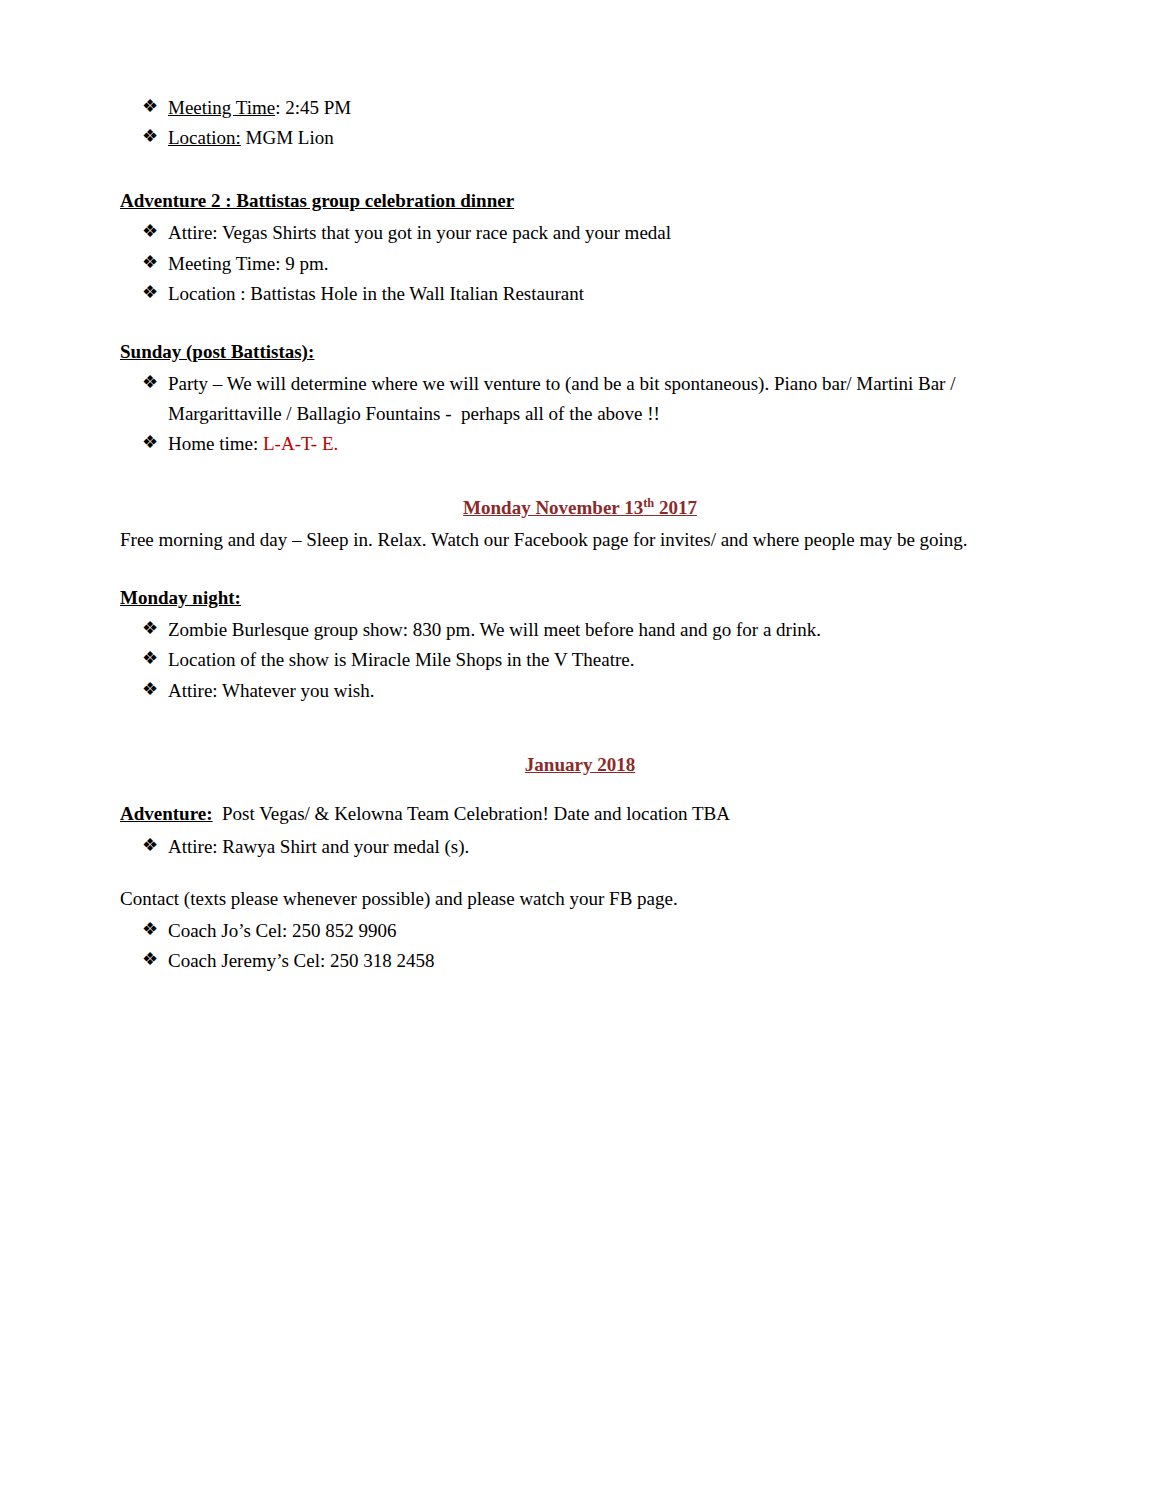Meeting Time: 2:45 PM
Location: MGM Lion
Adventure 2 : Battistas group celebration dinner
Attire: Vegas Shirts that you got in your race pack and your medal
Meeting Time: 9 pm.
Location : Battistas Hole in the Wall Italian Restaurant
Sunday (post Battistas):
Party – We will determine where we will venture to (and be a bit spontaneous). Piano bar/ Martini Bar / Margarittaville / Ballagio Fountains - perhaps all of the above !!
Home time: L-A-T- E.
Monday November 13th 2017
Free morning and day – Sleep in. Relax. Watch our Facebook page for invites/ and where people may be going.
Monday night:
Zombie Burlesque group show: 830 pm. We will meet before hand and go for a drink.
Location of the show is Miracle Mile Shops in the V Theatre.
Attire: Whatever you wish.
January 2018
Adventure: Post Vegas/ & Kelowna Team Celebration! Date and location TBA
Attire: Rawya Shirt and your medal (s).
Contact (texts please whenever possible) and please watch your FB page.
Coach Jo’s Cel: 250 852 9906
Coach Jeremy’s Cel: 250 318 2458